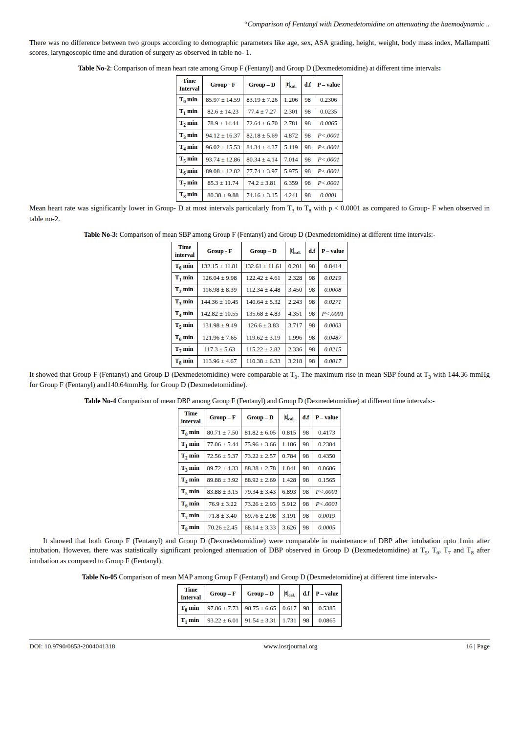“Comparison of Fentanyl with Dexmedetomidine on attenuating the haemodynamic ..
There was no difference between two groups according to demographic parameters like age, sex, ASA grading, height, weight, body mass index, Mallampatti scores, laryngoscopic time and duration of surgery as observed in table no- 1.
Table No-2: Comparison of mean heart rate among Group F (Fentanyl) and Group D (Dexmedetomidine) at different time intervals:
| Time Interval | Group - F | Group – D | /t/ cal. | d.f | P – value |
| --- | --- | --- | --- | --- | --- |
| T 0 min | 85.97 ± 14.59 | 83.19 ± 7.26 | 1.206 | 98 | 0.2306 |
| T 1 min | 82.6 ± 14.23 | 77.4 ± 7.27 | 2.301 | 98 | 0.0235 |
| T 2 min | 78.9 ± 14.44 | 72.64 ± 6.70 | 2.781 | 98 | 0.0065 |
| T 3 min | 94.12 ± 16.37 | 82.18 ± 5.69 | 4.872 | 98 | P<.0001 |
| T 4 min | 96.02 ± 15.53 | 84.34 ± 4.37 | 5.119 | 98 | P<.0001 |
| T 5 min | 93.74 ± 12.86 | 80.34 ± 4.14 | 7.014 | 98 | P<.0001 |
| T 6 min | 89.08 ± 12.82 | 77.74 ± 3.97 | 5.975 | 98 | P<.0001 |
| T 7 min | 85.3 ± 11.74 | 74.2 ± 3.81 | 6.359 | 98 | P<.0001 |
| T 8 min | 80.38 ± 9.88 | 74.16 ± 3.15 | 4.241 | 98 | 0.0001 |
Mean heart rate was significantly lower in Group- D at most intervals particularly from T3 to T8 with p < 0.0001 as compared to Group- F when observed in table no-2.
Table No-3: Comparison of mean SBP among Group F (Fentanyl) and Group D (Dexmedetomidine) at different time intervals:-
| Time interval | Group - F | Group – D | /t/ cal. | d.f | P – value |
| --- | --- | --- | --- | --- | --- |
| T 0 min | 132.15 ± 11.81 | 132.61 ± 11.61 | 0.201 | 98 | 0.8414 |
| T 1 min | 126.04 ± 9.98 | 122.42 ± 4.61 | 2.328 | 98 | 0.0219 |
| T 2 min | 116.98 ± 8.39 | 112.34 ± 4.48 | 3.450 | 98 | 0.0008 |
| T 3 min | 144.36 ± 10.45 | 140.64 ± 5.32 | 2.243 | 98 | 0.0271 |
| T 4 min | 142.82 ± 10.55 | 135.68 ± 4.83 | 4.351 | 98 | P<.0001 |
| T 5 min | 131.98 ± 9.49 | 126.6 ± 3.83 | 3.717 | 98 | 0.0003 |
| T 6 min | 121.96 ± 7.65 | 119.62 ± 3.19 | 1.996 | 98 | 0.0487 |
| T 7 min | 117.3 ± 5.63 | 115.22 ± 2.82 | 2.336 | 98 | 0.0215 |
| T 8 min | 113.96 ± 4.67 | 110.38 ± 6.33 | 3.218 | 98 | 0.0017 |
It showed that Group F (Fentanyl) and Group D (Dexmedetomidine) were comparable at T0. The maximum rise in mean SBP found at T3 with 144.36 mmHg for Group F (Fentanyl) and140.64mmHg. for Group D (Dexmedetomidine).
Table No-4 Comparison of mean DBP among Group F (Fentanyl) and Group D (Dexmedetomidine) at different time intervals:-
| Time interval | Group – F | Group – D | /t/ cal. | d.f | P – value |
| --- | --- | --- | --- | --- | --- |
| T 0 min | 80.71 ± 7.50 | 81.82 ± 6.05 | 0.815 | 98 | 0.4173 |
| T 1 min | 77.06 ± 5.44 | 75.96 ± 3.66 | 1.186 | 98 | 0.2384 |
| T 2 min | 72.56 ± 5.37 | 73.22 ± 2.57 | 0.784 | 98 | 0.4350 |
| T 3 min | 89.72 ± 4.33 | 88.38 ± 2.78 | 1.841 | 98 | 0.0686 |
| T 4 min | 89.88 ± 3.92 | 88.92 ± 2.69 | 1.428 | 98 | 0.1565 |
| T 5 min | 83.88 ± 3.15 | 79.34 ± 3.43 | 6.893 | 98 | P<.0001 |
| T 6 min | 76.9 ± 3.22 | 73.26 ± 2.93 | 5.912 | 98 | P<.0001 |
| T 7 min | 71.8 ± 3.40 | 69.76 ± 2.98 | 3.191 | 98 | 0.0019 |
| T 8 min | 70.26 ±2.45 | 68.14 ± 3.33 | 3.626 | 98 | 0.0005 |
It showed that both Group F (Fentanyl) and Group D (Dexmedetomidine) were comparable in maintenance of DBP after intubation upto 1min after intubation. However, there was statistically significant prolonged attenuation of DBP observed in Group D (Dexmedetomidine) at T5, T6, T7 and T8 after intubation as compared to Group F (Fentanyl).
Table No-05 Comparison of mean MAP among Group F (Fentanyl) and Group D (Dexmedetomidine) at different time intervals:-
| Time Interval | Group – F | Group – D | /t/ cal. | d.f | P – value |
| --- | --- | --- | --- | --- | --- |
| T 0 min | 97.86 ± 7.73 | 98.75 ± 6.65 | 0.617 | 98 | 0.5385 |
| T 1 min | 93.22 ± 6.01 | 91.54 ± 3.31 | 1.731 | 98 | 0.0865 |
DOI: 10.9790/0853-2004041318 www.iosrjournal.org 16 | Page